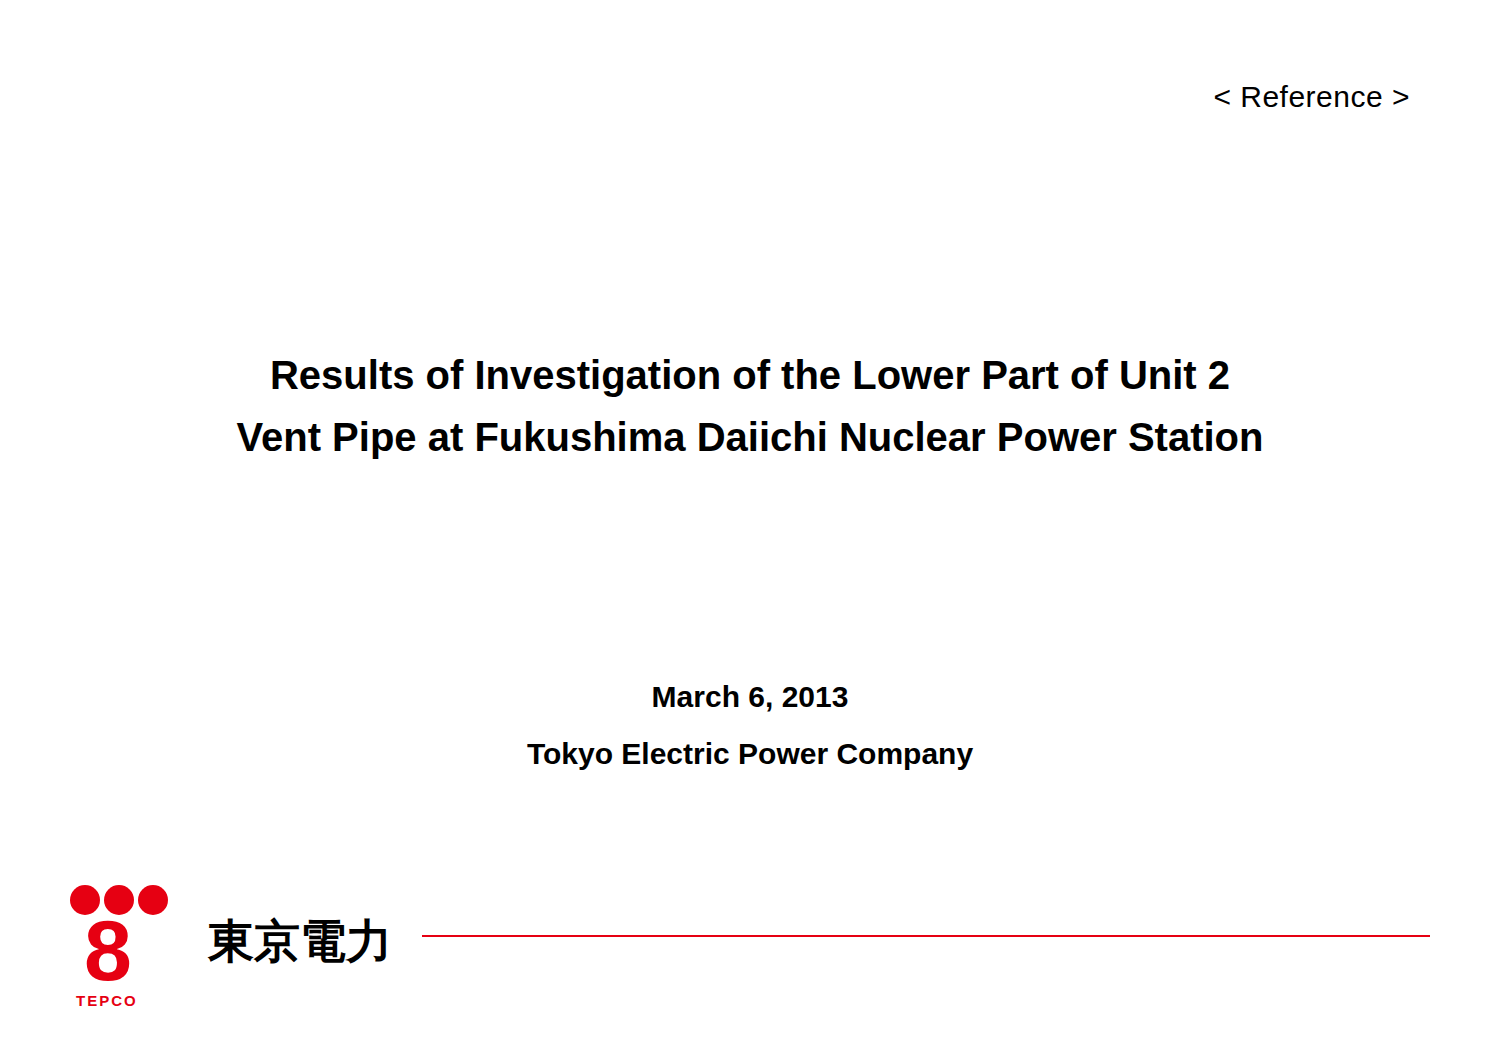< Reference >
Results of Investigation of the Lower Part of Unit 2
Vent Pipe at Fukushima Daiichi Nuclear Power Station
March 6, 2013
Tokyo Electric Power Company
8 TEPCO
東京電力